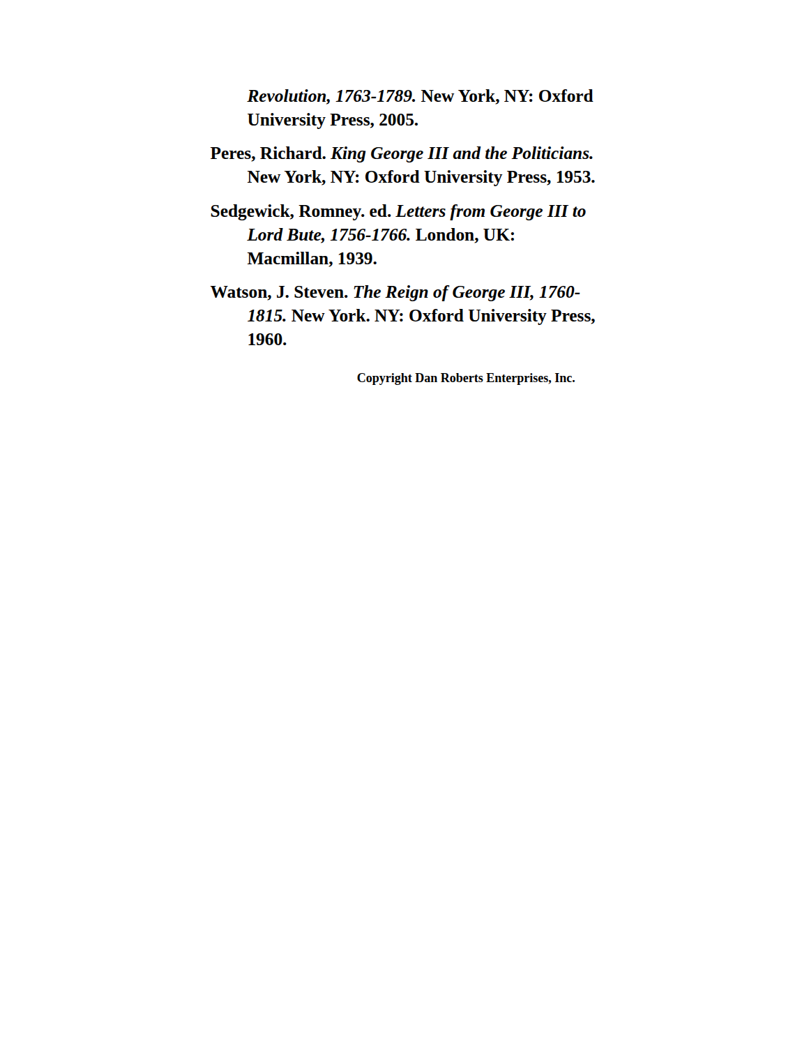Revolution, 1763-1789. New York, NY: Oxford University Press, 2005.
Peres, Richard. King George III and the Politicians. New York, NY: Oxford University Press, 1953.
Sedgewick, Romney. ed. Letters from George III to Lord Bute, 1756-1766. London, UK: Macmillan, 1939.
Watson, J. Steven. The Reign of George III, 1760-1815. New York. NY: Oxford University Press, 1960.
Copyright Dan Roberts Enterprises, Inc.